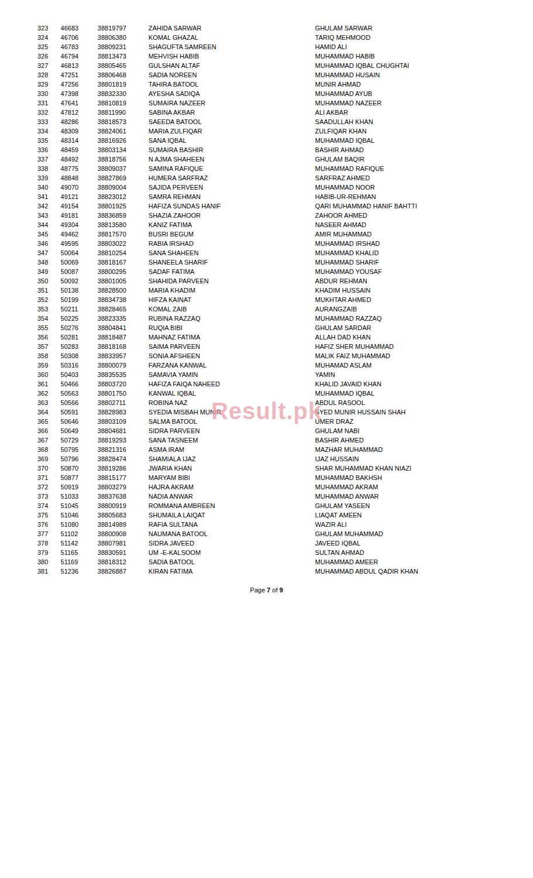Result.pk
| 323 | 46683 | 38819797 | ZAHIDA SARWAR | GHULAM SARWAR |
| 324 | 46706 | 38806380 | KOMAL GHAZAL | TARIQ MEHMOOD |
| 325 | 46783 | 38809231 | SHAGUFTA SAMREEN | HAMID ALI |
| 326 | 46794 | 38813473 | MEHVISH HABIB | MUHAMMAD HABIB |
| 327 | 46813 | 38805465 | GULSHAN ALTAF | MUHAMMAD IQBAL CHUGHTAI |
| 328 | 47251 | 38806468 | SADIA NOREEN | MUHAMMAD HUSAIN |
| 329 | 47256 | 38801819 | TAHIRA BATOOL | MUNIR AHMAD |
| 330 | 47398 | 38832330 | AYESHA SADIQA | MUHAMMAD AYUB |
| 331 | 47641 | 38810819 | SUMAIRA NAZEER | MUHAMMAD NAZEER |
| 332 | 47812 | 38811990 | SABINA AKBAR | ALI AKBAR |
| 333 | 48286 | 38818573 | SAEEDA BATOOL | SAADULLAH KHAN |
| 334 | 48309 | 38824061 | MARIA ZULFIQAR | ZULFIQAR KHAN |
| 335 | 48314 | 38816926 | SANA IQBAL | MUHAMMAD IQBAL |
| 336 | 48459 | 38803134 | SUMAIRA BASHIR | BASHIR AHMAD |
| 337 | 48492 | 38818756 | N AJMA SHAHEEN | GHULAM BAQIR |
| 338 | 48775 | 38809037 | SAMINA RAFIQUE | MUHAMMAD RAFIQUE |
| 339 | 48848 | 38827869 | HUMERA SARFRAZ | SARFRAZ AHMED |
| 340 | 49070 | 38809004 | SAJIDA PERVEEN | MUHAMMAD NOOR |
| 341 | 49121 | 38823012 | SAMRA REHMAN | HABIB-UR-REHMAN |
| 342 | 49154 | 38801925 | HAFIZA SUNDAS HANIF | QARI MUHAMMAD HANIF BAHTTI |
| 343 | 49181 | 38836859 | SHAZIA ZAHOOR | ZAHOOR AHMED |
| 344 | 49304 | 38813580 | KANIZ FATIMA | NASEER AHMAD |
| 345 | 49462 | 38817570 | BUSRI BEGUM | AMIR MUHAMMAD |
| 346 | 49595 | 38803022 | RABIA IRSHAD | MUHAMMAD IRSHAD |
| 347 | 50064 | 38810254 | SANA SHAHEEN | MUHAMMAD KHALID |
| 348 | 50069 | 38818167 | SHANEELA SHARIF | MUHAMMAD SHARIF |
| 349 | 50087 | 38800295 | SADAF FATIMA | MUHAMMAD YOUSAF |
| 350 | 50092 | 38801005 | SHAHIDA PARVEEN | ABDUR REHMAN |
| 351 | 50138 | 38828500 | MARIA KHADIM | KHADIM HUSSAIN |
| 352 | 50199 | 38834738 | HIFZA KAINAT | MUKHTAR AHMED |
| 353 | 50211 | 38828465 | KOMAL ZAIB | AURANGZAIB |
| 354 | 50225 | 38823335 | RUBINA RAZZAQ | MUHAMMAD RAZZAQ |
| 355 | 50276 | 38804841 | RUQIA BIBI | GHULAM SARDAR |
| 356 | 50281 | 38818487 | MAHNAZ FATIMA | ALLAH DAD KHAN |
| 357 | 50283 | 38818168 | SAIMA PARVEEN | HAFIZ SHER MUHAMMAD |
| 358 | 50308 | 38833957 | SONIA AFSHEEN | MALIK FAIZ MUHAMMAD |
| 359 | 50316 | 38800079 | FARZANA KANWAL | MUHAMAD ASLAM |
| 360 | 50403 | 38835535 | SAMAVIA YAMIN | YAMIN |
| 361 | 50466 | 38803720 | HAFIZA FAIQA NAHEED | KHALID JAVAID KHAN |
| 362 | 50563 | 38801750 | KANWAL IQBAL | MUHAMMAD IQBAL |
| 363 | 50566 | 38802711 | ROBINA NAZ | ABDUL RASOOL |
| 364 | 50591 | 38828983 | SYEDIA MISBAH MUNIR | SYED MUNIR HUSSAIN SHAH |
| 365 | 50646 | 38803109 | SALMA BATOOL | UMER DRAZ |
| 366 | 50649 | 38804681 | SIDRA PARVEEN | GHULAM NABI |
| 367 | 50729 | 38819293 | SANA TASNEEM | BASHIR AHMED |
| 368 | 50795 | 38821316 | ASMA IRAM | MAZHAR MUHAMMAD |
| 369 | 50796 | 38828474 | SHAMIALA IJAZ | IJAZ HUSSAIN |
| 370 | 50870 | 38819286 | JWARIA KHAN | SHAR MUHAMMAD KHAN NIAZI |
| 371 | 50877 | 38815177 | MARYAM BIBI | MUHAMMAD BAKHSH |
| 372 | 50919 | 38803279 | HAJRA AKRAM | MUHAMMAD AKRAM |
| 373 | 51033 | 38837638 | NADIA ANWAR | MUHAMMAD ANWAR |
| 374 | 51045 | 38800919 | ROMMANA AMBREEN | GHULAM YASEEN |
| 375 | 51046 | 38805683 | SHUMAILA LAIQAT | LIAQAT AMEEN |
| 376 | 51080 | 38814989 | RAFIA SULTANA | WAZIR ALI |
| 377 | 51102 | 38800908 | NAUMANA BATOOL | GHULAM MUHAMMAD |
| 378 | 51142 | 38807981 | SIDRA JAVEED | JAVEED IQBAL |
| 379 | 51165 | 38830591 | UM -E-KALSOOM | SULTAN AHMAD |
| 380 | 51169 | 38818312 | SADIA BATOOL | MUHAMMAD AMEER |
| 381 | 51236 | 38826887 | KIRAN FATIMA | MUHAMMAD ABDUL QADIR KHAN |
Page 7 of 9